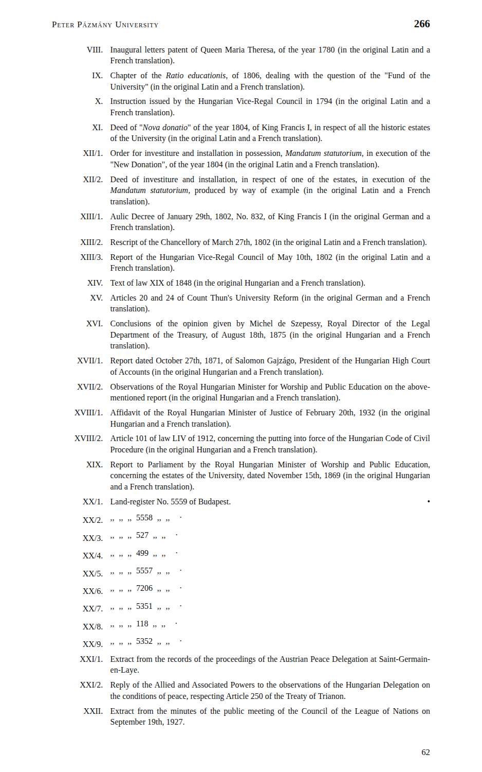Peter Pázmány University 266
VIII.
Inaugural letters patent of Queen Maria Theresa, of the year 1780 (in the original Latin and a French translation).
IX.
Chapter of the Ratio educationis, of 1806, dealing with the question of the "Fund of the University" (in the original Latin and a French translation).
X.
Instruction issued by the Hungarian Vice-Regal Council in 1794 (in the original Latin and a French translation).
XI.
Deed of "Nova donatio" of the year 1804, of King Francis I, in respect of all the historic estates of the University (in the original Latin and a French translation).
XII/1.
Order for investiture and installation in possession, Mandatum statutorium, in execution of the "New Donation", of the year 1804 (in the original Latin and a French translation).
XII/2.
Deed of investiture and installation, in respect of one of the estates, in execution of the Mandatum statutorium, produced by way of example (in the original Latin and a French translation).
XIII/1.
Aulic Decree of January 29th, 1802, No. 832, of King Francis I (in the original German and a French translation).
XIII/2.
Rescript of the Chancellory of March 27th, 1802 (in the original Latin and a French translation).
XIII/3.
Report of the Hungarian Vice-Regal Council of May 10th, 1802 (in the original Latin and a French translation).
XIV.
Text of law XIX of 1848 (in the original Hungarian and a French translation).
XV.
Articles 20 and 24 of Count Thun's University Reform (in the original German and a French translation).
XVI.
Conclusions of the opinion given by Michel de Szepessy, Royal Director of the Legal Department of the Treasury, of August 18th, 1875 (in the original Hungarian and a French translation).
XVII/1.
Report dated October 27th, 1871, of Salomon Gajzágo, President of the Hungarian High Court of Accounts (in the original Hungarian and a French translation).
XVII/2.
Observations of the Royal Hungarian Minister for Worship and Public Education on the above-mentioned report (in the original Hungarian and a French translation).
XVIII/1.
Affidavit of the Royal Hungarian Minister of Justice of February 20th, 1932 (in the original Hungarian and a French translation).
XVIII/2.
Article 101 of law LIV of 1912, concerning the putting into force of the Hungarian Code of Civil Procedure (in the original Hungarian and a French translation).
XIX.
Report to Parliament by the Royal Hungarian Minister of Worship and Public Education, concerning the estates of the University, dated November 15th, 1869 (in the original Hungarian and a French translation).
XX/1.
Land-register No. 5559 of Budapest. •
XX/2.
| ,, | ,, | ,, | 5558 | ,, | ,, | · |
XX/3.
| ,, | ,, | ,, | 527 | ,, | ,, | · |
XX/4.
| ,, | ,, | ,, | 499 | ,, | ,, | · |
XX/5.
| ,, | ,, | ,, | 5557 | ,, | ,, | · |
XX/6.
| ,, | ,, | ,, | 7206 | ,, | ,, | · |
XX/7.
| ,, | ,, | ,, | 5351 | ,, | ,, | · |
XX/8.
| ,, | ,, | ,, | 118 | ,, | ,, | · |
XX/9.
| ,, | ,, | ,, | 5352 | ,, | ,, | · |
XXI/1.
Extract from the records of the proceedings of the Austrian Peace Delegation at Saint-Germain-en-Laye.
XXI/2.
Reply of the Allied and Associated Powers to the observations of the Hungarian Delegation on the conditions of peace, respecting Article 250 of the Treaty of Trianon.
XXII.
Extract from the minutes of the public meeting of the Council of the League of Nations on September 19th, 1927.
62